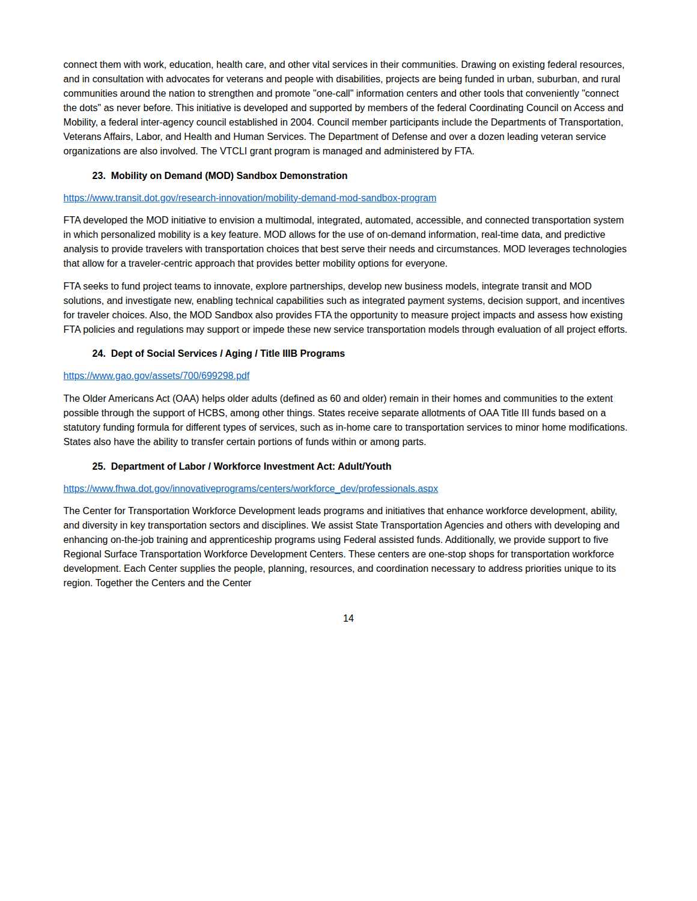connect them with work, education, health care, and other vital services in their communities. Drawing on existing federal resources, and in consultation with advocates for veterans and people with disabilities, projects are being funded in urban, suburban, and rural communities around the nation to strengthen and promote "one-call" information centers and other tools that conveniently "connect the dots" as never before. This initiative is developed and supported by members of the federal Coordinating Council on Access and Mobility, a federal inter-agency council established in 2004. Council member participants include the Departments of Transportation, Veterans Affairs, Labor, and Health and Human Services. The Department of Defense and over a dozen leading veteran service organizations are also involved. The VTCLI grant program is managed and administered by FTA.
23. Mobility on Demand (MOD) Sandbox Demonstration
https://www.transit.dot.gov/research-innovation/mobility-demand-mod-sandbox-program
FTA developed the MOD initiative to envision a multimodal, integrated, automated, accessible, and connected transportation system in which personalized mobility is a key feature. MOD allows for the use of on-demand information, real-time data, and predictive analysis to provide travelers with transportation choices that best serve their needs and circumstances. MOD leverages technologies that allow for a traveler-centric approach that provides better mobility options for everyone.
FTA seeks to fund project teams to innovate, explore partnerships, develop new business models, integrate transit and MOD solutions, and investigate new, enabling technical capabilities such as integrated payment systems, decision support, and incentives for traveler choices. Also, the MOD Sandbox also provides FTA the opportunity to measure project impacts and assess how existing FTA policies and regulations may support or impede these new service transportation models through evaluation of all project efforts.
24. Dept of Social Services / Aging / Title IIIB Programs
https://www.gao.gov/assets/700/699298.pdf
The Older Americans Act (OAA) helps older adults (defined as 60 and older) remain in their homes and communities to the extent possible through the support of HCBS, among other things. States receive separate allotments of OAA Title III funds based on a statutory funding formula for different types of services, such as in-home care to transportation services to minor home modifications. States also have the ability to transfer certain portions of funds within or among parts.
25. Department of Labor / Workforce Investment Act: Adult/Youth
https://www.fhwa.dot.gov/innovativeprograms/centers/workforce_dev/professionals.aspx
The Center for Transportation Workforce Development leads programs and initiatives that enhance workforce development, ability, and diversity in key transportation sectors and disciplines. We assist State Transportation Agencies and others with developing and enhancing on-the-job training and apprenticeship programs using Federal assisted funds. Additionally, we provide support to five Regional Surface Transportation Workforce Development Centers. These centers are one-stop shops for transportation workforce development. Each Center supplies the people, planning, resources, and coordination necessary to address priorities unique to its region. Together the Centers and the Center
14